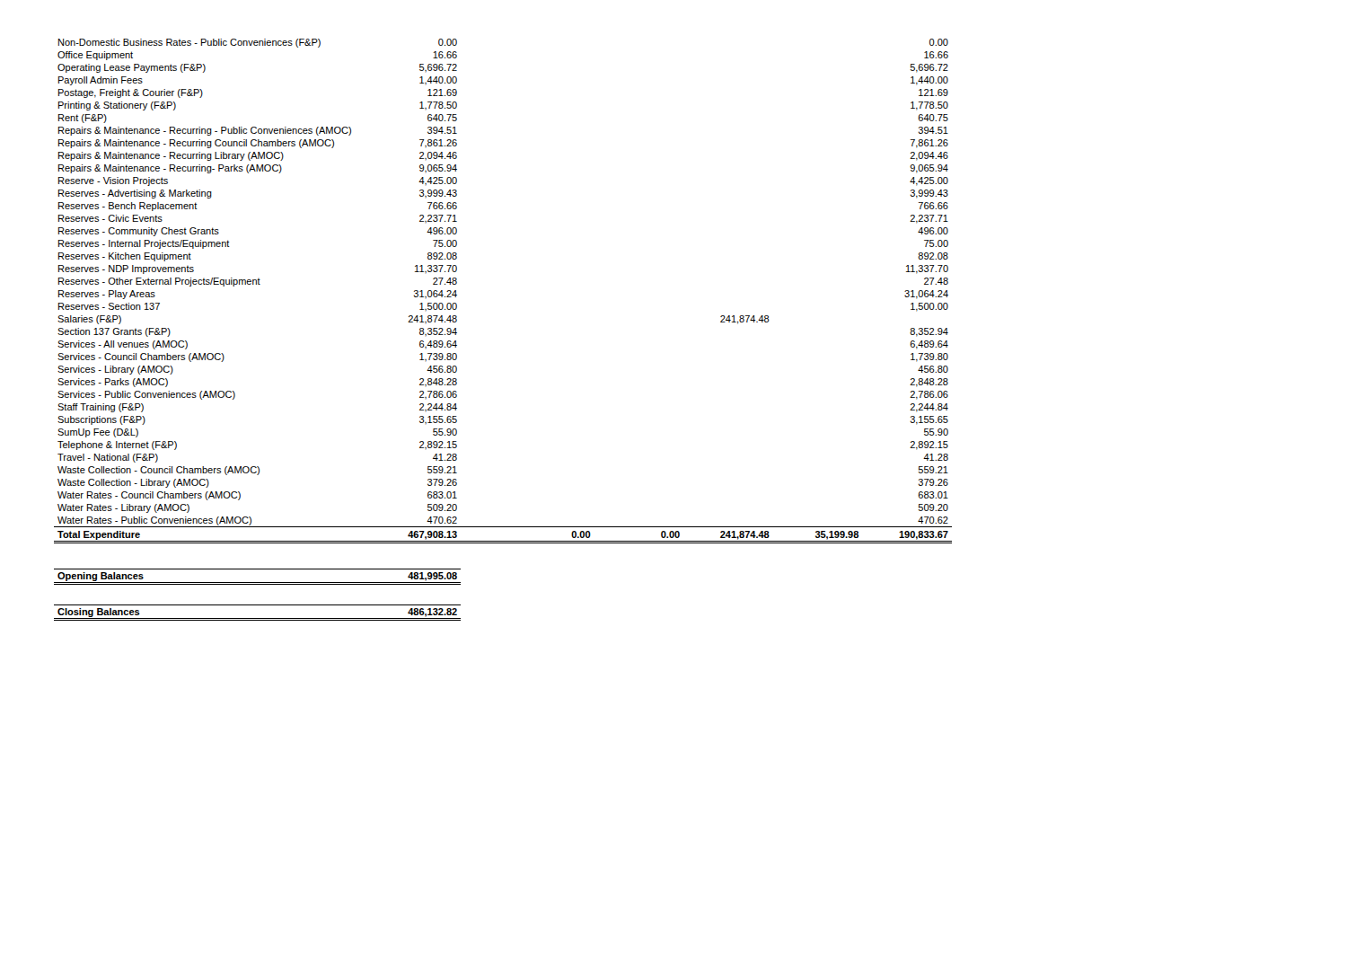| Non-Domestic Business Rates - Public Conveniences (F&P) | 0.00 | | | | | | 0.00 |
| Office Equipment | 16.66 | | | | | | 16.66 |
| Operating Lease Payments (F&P) | 5,696.72 | | | | | | 5,696.72 |
| Payroll Admin Fees | 1,440.00 | | | | | | 1,440.00 |
| Postage, Freight & Courier (F&P) | 121.69 | | | | | | 121.69 |
| Printing & Stationery (F&P) | 1,778.50 | | | | | | 1,778.50 |
| Rent (F&P) | 640.75 | | | | | | 640.75 |
| Repairs & Maintenance - Recurring - Public Conveniences (AMOC) | 394.51 | | | | | | 394.51 |
| Repairs & Maintenance - Recurring Council Chambers (AMOC) | 7,861.26 | | | | | | 7,861.26 |
| Repairs & Maintenance - Recurring Library (AMOC) | 2,094.46 | | | | | | 2,094.46 |
| Repairs & Maintenance - Recurring- Parks (AMOC) | 9,065.94 | | | | | | 9,065.94 |
| Reserve - Vision Projects | 4,425.00 | | | | | | 4,425.00 |
| Reserves - Advertising & Marketing | 3,999.43 | | | | | | 3,999.43 |
| Reserves - Bench Replacement | 766.66 | | | | | | 766.66 |
| Reserves - Civic Events | 2,237.71 | | | | | | 2,237.71 |
| Reserves - Community Chest Grants | 496.00 | | | | | | 496.00 |
| Reserves - Internal Projects/Equipment | 75.00 | | | | | | 75.00 |
| Reserves - Kitchen Equipment | 892.08 | | | | | | 892.08 |
| Reserves - NDP Improvements | 11,337.70 | | | | | | 11,337.70 |
| Reserves - Other External Projects/Equipment | 27.48 | | | | | | 27.48 |
| Reserves - Play Areas | 31,064.24 | | | | | | 31,064.24 |
| Reserves - Section 137 | 1,500.00 | | | | | | 1,500.00 |
| Salaries (F&P) | 241,874.48 | | | | 241,874.48 | | |
| Section 137 Grants (F&P) | 8,352.94 | | | | | | 8,352.94 |
| Services - All venues (AMOC) | 6,489.64 | | | | | | 6,489.64 |
| Services - Council Chambers (AMOC) | 1,739.80 | | | | | | 1,739.80 |
| Services - Library (AMOC) | 456.80 | | | | | | 456.80 |
| Services - Parks (AMOC) | 2,848.28 | | | | | | 2,848.28 |
| Services - Public Conveniences (AMOC) | 2,786.06 | | | | | | 2,786.06 |
| Staff Training (F&P) | 2,244.84 | | | | | | 2,244.84 |
| Subscriptions (F&P) | 3,155.65 | | | | | | 3,155.65 |
| SumUp Fee (D&L) | 55.90 | | | | | | 55.90 |
| Telephone & Internet (F&P) | 2,892.15 | | | | | | 2,892.15 |
| Travel - National (F&P) | 41.28 | | | | | | 41.28 |
| Waste Collection - Council Chambers (AMOC) | 559.21 | | | | | | 559.21 |
| Waste Collection - Library (AMOC) | 379.26 | | | | | | 379.26 |
| Water Rates - Council Chambers (AMOC) | 683.01 | | | | | | 683.01 |
| Water Rates - Library (AMOC) | 509.20 | | | | | | 509.20 |
| Water Rates - Public Conveniences (AMOC) | 470.62 | | | | | | 470.62 |
| Total Expenditure | 467,908.13 | | 0.00 | 0.00 | 241,874.48 | 35,199.98 | 190,833.67 |
| Opening Balances | 481,995.08 | | | | | | |
| Closing Balances | 486,132.82 | | | | | | |